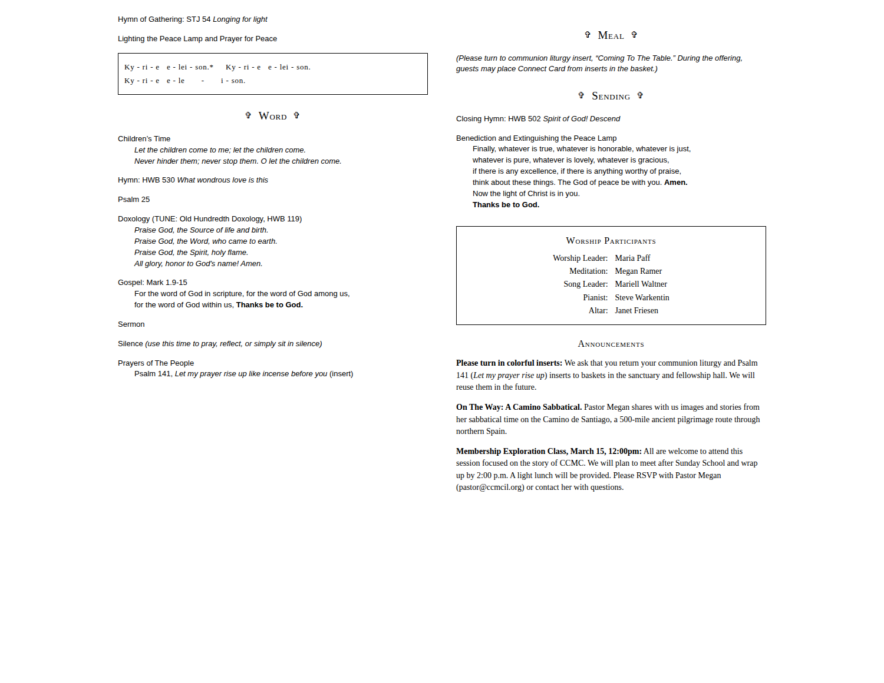Hymn of Gathering: STJ 54 Longing for light
Lighting the Peace Lamp and Prayer for Peace
Ky - ri - e e - lei - son.* Ky - ri - e e - lei - son.
Ky - ri - e e - le - i - son.
✞Word✞
Children’s Time Let the children come to me; let the children come. Never hinder them; never stop them. O let the children come.
Hymn: HWB 530 What wondrous love is this
Psalm 25
Doxology (TUNE: Old Hundredth Doxology, HWB 119) Praise God, the Source of life and birth. Praise God, the Word, who came to earth. Praise God, the Spirit, holy flame. All glory, honor to God's name! Amen.
Gospel: Mark 1.9-15 For the word of God in scripture, for the word of God among us, for the word of God within us, Thanks be to God.
Sermon
Silence (use this time to pray, reflect, or simply sit in silence)
Prayers of The People Psalm 141, Let my prayer rise up like incense before you (insert)
✞Meal✞
(Please turn to communion liturgy insert, “Coming To The Table.” During the offering, guests may place Connect Card from inserts in the basket.)
✞Sending✞
Closing Hymn: HWB 502 Spirit of God! Descend
Benediction and Extinguishing the Peace Lamp Finally, whatever is true, whatever is honorable, whatever is just, whatever is pure, whatever is lovely, whatever is gracious, if there is any excellence, if there is anything worthy of praise, think about these things. The God of peace be with you. Amen. Now the light of Christ is in you. Thanks be to God.
Worship Participants
| Worship Leader: | Maria Paff |
| Meditation: | Megan Ramer |
| Song Leader: | Mariell Waltner |
| Pianist: | Steve Warkentin |
| Altar: | Janet Friesen |
Announcements
Please turn in colorful inserts: We ask that you return your communion liturgy and Psalm 141 (Let my prayer rise up) inserts to baskets in the sanctuary and fellowship hall. We will reuse them in the future.
On The Way: A Camino Sabbatical. Pastor Megan shares with us images and stories from her sabbatical time on the Camino de Santiago, a 500-mile ancient pilgrimage route through northern Spain.
Membership Exploration Class, March 15, 12:00pm: All are welcome to attend this session focused on the story of CCMC. We will plan to meet after Sunday School and wrap up by 2:00 p.m. A light lunch will be provided. Please RSVP with Pastor Megan (pastor@ccmcil.org) or contact her with questions.